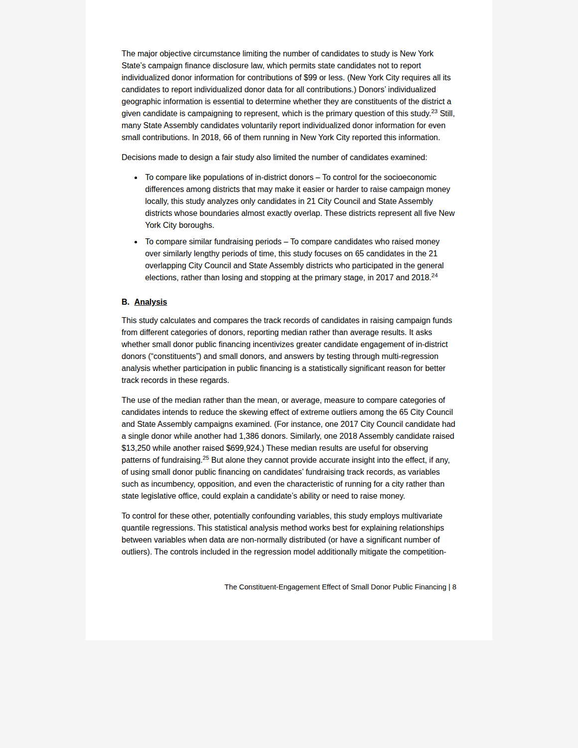The major objective circumstance limiting the number of candidates to study is New York State’s campaign finance disclosure law, which permits state candidates not to report individualized donor information for contributions of $99 or less. (New York City requires all its candidates to report individualized donor data for all contributions.) Donors’ individualized geographic information is essential to determine whether they are constituents of the district a given candidate is campaigning to represent, which is the primary question of this study.23 Still, many State Assembly candidates voluntarily report individualized donor information for even small contributions. In 2018, 66 of them running in New York City reported this information.
Decisions made to design a fair study also limited the number of candidates examined:
To compare like populations of in-district donors – To control for the socioeconomic differences among districts that may make it easier or harder to raise campaign money locally, this study analyzes only candidates in 21 City Council and State Assembly districts whose boundaries almost exactly overlap. These districts represent all five New York City boroughs.
To compare similar fundraising periods – To compare candidates who raised money over similarly lengthy periods of time, this study focuses on 65 candidates in the 21 overlapping City Council and State Assembly districts who participated in the general elections, rather than losing and stopping at the primary stage, in 2017 and 2018.24
B. Analysis
This study calculates and compares the track records of candidates in raising campaign funds from different categories of donors, reporting median rather than average results. It asks whether small donor public financing incentivizes greater candidate engagement of in-district donors (“constituents”) and small donors, and answers by testing through multi-regression analysis whether participation in public financing is a statistically significant reason for better track records in these regards.
The use of the median rather than the mean, or average, measure to compare categories of candidates intends to reduce the skewing effect of extreme outliers among the 65 City Council and State Assembly campaigns examined. (For instance, one 2017 City Council candidate had a single donor while another had 1,386 donors. Similarly, one 2018 Assembly candidate raised $13,250 while another raised $699,924.) These median results are useful for observing patterns of fundraising.25 But alone they cannot provide accurate insight into the effect, if any, of using small donor public financing on candidates’ fundraising track records, as variables such as incumbency, opposition, and even the characteristic of running for a city rather than state legislative office, could explain a candidate’s ability or need to raise money.
To control for these other, potentially confounding variables, this study employs multivariate quantile regressions. This statistical analysis method works best for explaining relationships between variables when data are non-normally distributed (or have a significant number of outliers). The controls included in the regression model additionally mitigate the competition-
The Constituent-Engagement Effect of Small Donor Public Financing | 8